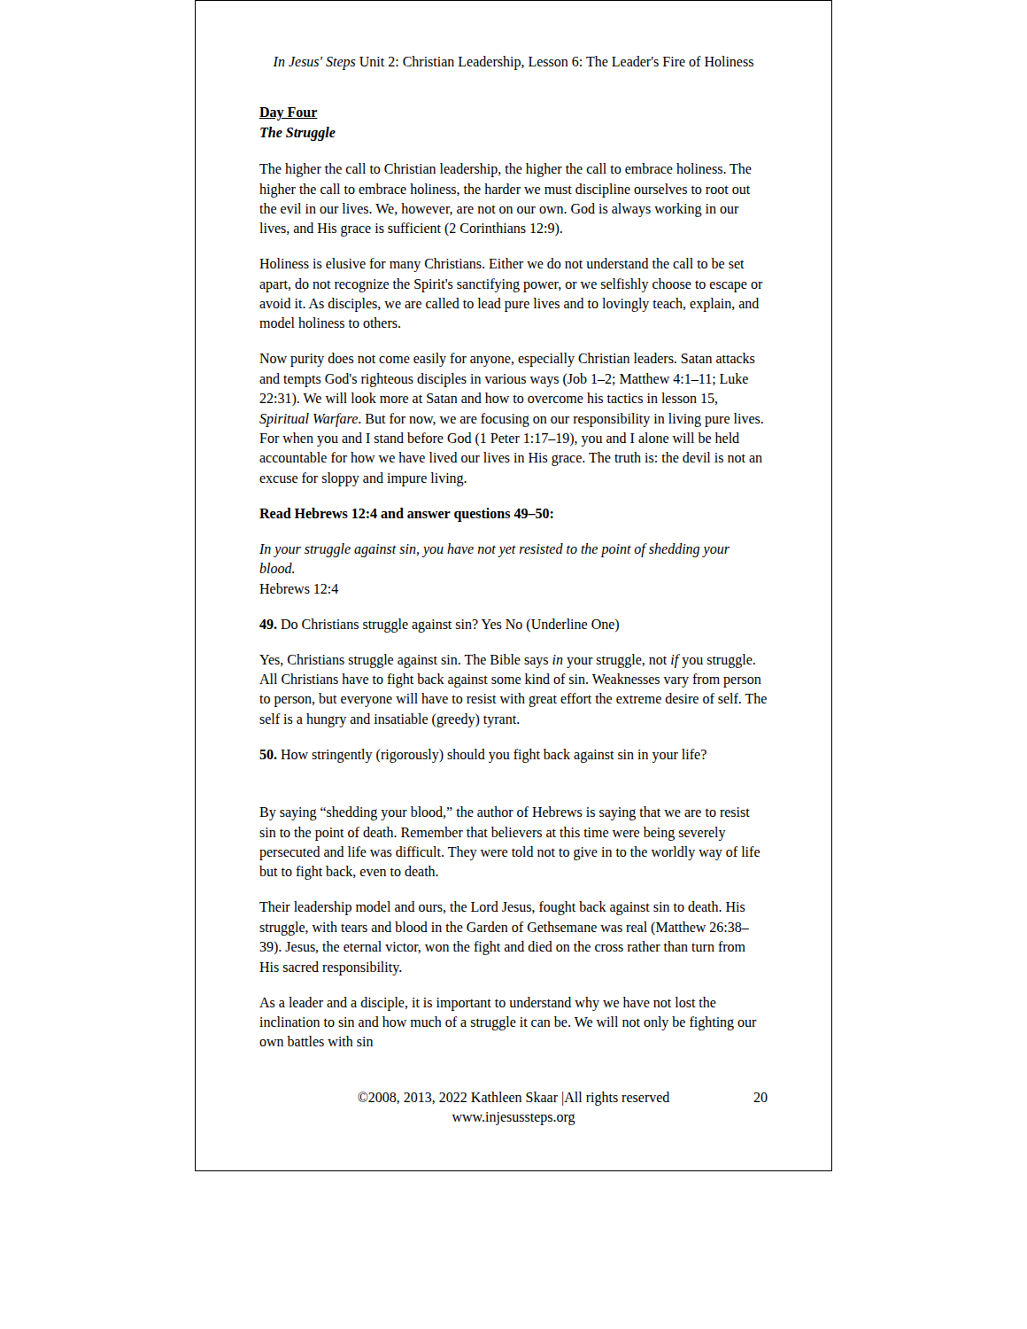In Jesus' Steps Unit 2: Christian Leadership, Lesson 6: The Leader's Fire of Holiness
Day Four
The Struggle
The higher the call to Christian leadership, the higher the call to embrace holiness. The higher the call to embrace holiness, the harder we must discipline ourselves to root out the evil in our lives. We, however, are not on our own. God is always working in our lives, and His grace is sufficient (2 Corinthians 12:9).
Holiness is elusive for many Christians. Either we do not understand the call to be set apart, do not recognize the Spirit's sanctifying power, or we selfishly choose to escape or avoid it. As disciples, we are called to lead pure lives and to lovingly teach, explain, and model holiness to others.
Now purity does not come easily for anyone, especially Christian leaders. Satan attacks and tempts God's righteous disciples in various ways (Job 1–2; Matthew 4:1–11; Luke 22:31). We will look more at Satan and how to overcome his tactics in lesson 15, Spiritual Warfare. But for now, we are focusing on our responsibility in living pure lives. For when you and I stand before God (1 Peter 1:17–19), you and I alone will be held accountable for how we have lived our lives in His grace. The truth is: the devil is not an excuse for sloppy and impure living.
Read Hebrews 12:4 and answer questions 49–50:
In your struggle against sin, you have not yet resisted to the point of shedding your blood.
Hebrews 12:4
49. Do Christians struggle against sin? Yes No (Underline One)
Yes, Christians struggle against sin. The Bible says in your struggle, not if you struggle. All Christians have to fight back against some kind of sin. Weaknesses vary from person to person, but everyone will have to resist with great effort the extreme desire of self. The self is a hungry and insatiable (greedy) tyrant.
50. How stringently (rigorously) should you fight back against sin in your life?
By saying “shedding your blood,” the author of Hebrews is saying that we are to resist sin to the point of death. Remember that believers at this time were being severely persecuted and life was difficult. They were told not to give in to the worldly way of life but to fight back, even to death.
Their leadership model and ours, the Lord Jesus, fought back against sin to death. His struggle, with tears and blood in the Garden of Gethsemane was real (Matthew 26:38–39). Jesus, the eternal victor, won the fight and died on the cross rather than turn from His sacred responsibility.
As a leader and a disciple, it is important to understand why we have not lost the inclination to sin and how much of a struggle it can be. We will not only be fighting our own battles with sin
©2008, 2013, 2022 Kathleen Skaar |All rights reserved www.injesussteps.org 20